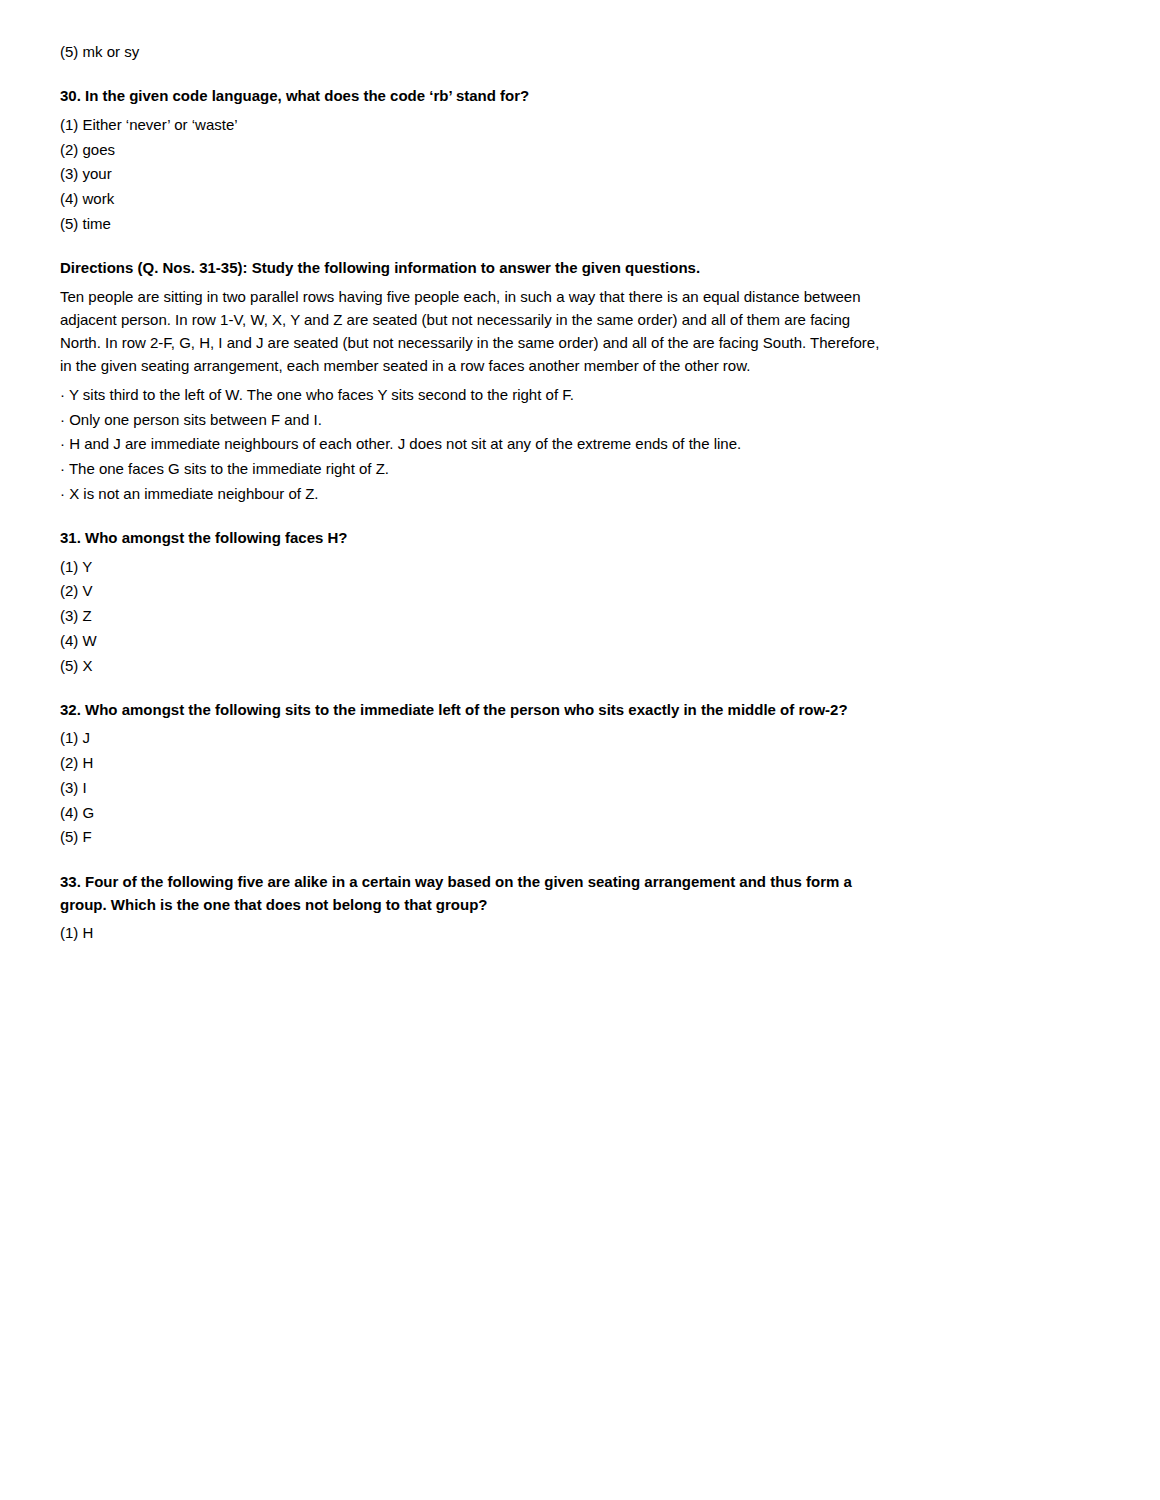(5) mk or sy
30. In the given code language, what does the code ‘rb’ stand for?
(1) Either ‘never’ or ‘waste’
(2) goes
(3) your
(4) work
(5) time
Directions (Q. Nos. 31-35): Study the following information to answer the given questions.
Ten people are sitting in two parallel rows having five people each, in such a way that there is an equal distance between adjacent person. In row 1-V, W, X, Y and Z are seated (but not necessarily in the same order) and all of them are facing North. In row 2-F, G, H, I and J are seated (but not necessarily in the same order) and all of the are facing South. Therefore, in the given seating arrangement, each member seated in a row faces another member of the other row.
· Y sits third to the left of W. The one who faces Y sits second to the right of F.
· Only one person sits between F and I.
· H and J are immediate neighbours of each other. J does not sit at any of the extreme ends of the line.
· The one faces G sits to the immediate right of Z.
· X is not an immediate neighbour of Z.
31. Who amongst the following faces H?
(1) Y
(2) V
(3) Z
(4) W
(5) X
32. Who amongst the following sits to the immediate left of the person who sits exactly in the middle of row-2?
(1) J
(2) H
(3) I
(4) G
(5) F
33. Four of the following five are alike in a certain way based on the given seating arrangement and thus form a group. Which is the one that does not belong to that group?
(1) H